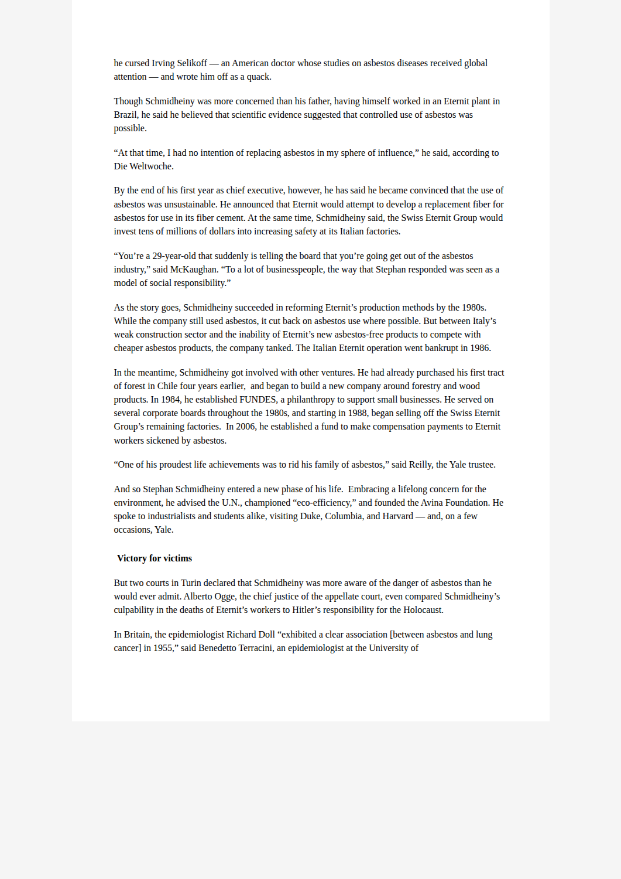he cursed Irving Selikoff — an American doctor whose studies on asbestos diseases received global attention — and wrote him off as a quack.
Though Schmidheiny was more concerned than his father, having himself worked in an Eternit plant in Brazil, he said he believed that scientific evidence suggested that controlled use of asbestos was possible.
“At that time, I had no intention of replacing asbestos in my sphere of influence,” he said, according to Die Weltwoche.
By the end of his first year as chief executive, however, he has said he became convinced that the use of asbestos was unsustainable. He announced that Eternit would attempt to develop a replacement fiber for asbestos for use in its fiber cement. At the same time, Schmidheiny said, the Swiss Eternit Group would invest tens of millions of dollars into increasing safety at its Italian factories.
“You’re a 29-year-old that suddenly is telling the board that you’re going get out of the asbestos industry,” said McKaughan. “To a lot of businesspeople, the way that Stephan responded was seen as a model of social responsibility.”
As the story goes, Schmidheiny succeeded in reforming Eternit’s production methods by the 1980s. While the company still used asbestos, it cut back on asbestos use where possible. But between Italy’s weak construction sector and the inability of Eternit’s new asbestos-free products to compete with cheaper asbestos products, the company tanked. The Italian Eternit operation went bankrupt in 1986.
In the meantime, Schmidheiny got involved with other ventures. He had already purchased his first tract of forest in Chile four years earlier, and began to build a new company around forestry and wood products. In 1984, he established FUNDES, a philanthropy to support small businesses. He served on several corporate boards throughout the 1980s, and starting in 1988, began selling off the Swiss Eternit Group’s remaining factories. In 2006, he established a fund to make compensation payments to Eternit workers sickened by asbestos.
“One of his proudest life achievements was to rid his family of asbestos,” said Reilly, the Yale trustee.
And so Stephan Schmidheiny entered a new phase of his life. Embracing a lifelong concern for the environment, he advised the U.N., championed “eco-efficiency,” and founded the Avina Foundation. He spoke to industrialists and students alike, visiting Duke, Columbia, and Harvard — and, on a few occasions, Yale.
Victory for victims
But two courts in Turin declared that Schmidheiny was more aware of the danger of asbestos than he would ever admit. Alberto Ogge, the chief justice of the appellate court, even compared Schmidheiny’s culpability in the deaths of Eternit’s workers to Hitler’s responsibility for the Holocaust.
In Britain, the epidemiologist Richard Doll “exhibited a clear association [between asbestos and lung cancer] in 1955,” said Benedetto Terracini, an epidemiologist at the University of